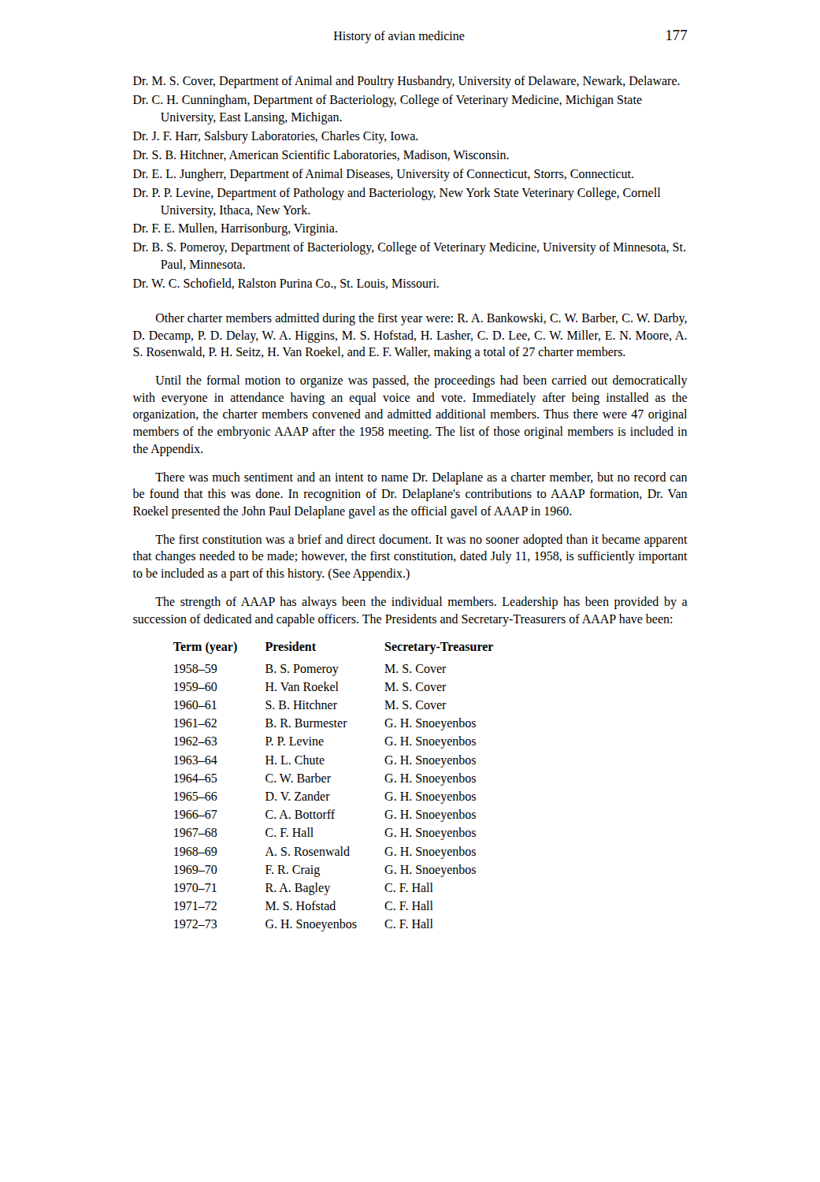History of avian medicine
177
Dr. M. S. Cover, Department of Animal and Poultry Husbandry, University of Delaware, Newark, Delaware.
Dr. C. H. Cunningham, Department of Bacteriology, College of Veterinary Medicine, Michigan State University, East Lansing, Michigan.
Dr. J. F. Harr, Salsbury Laboratories, Charles City, Iowa.
Dr. S. B. Hitchner, American Scientific Laboratories, Madison, Wisconsin.
Dr. E. L. Jungherr, Department of Animal Diseases, University of Connecticut, Storrs, Connecticut.
Dr. P. P. Levine, Department of Pathology and Bacteriology, New York State Veterinary College, Cornell University, Ithaca, New York.
Dr. F. E. Mullen, Harrisonburg, Virginia.
Dr. B. S. Pomeroy, Department of Bacteriology, College of Veterinary Medicine, University of Minnesota, St. Paul, Minnesota.
Dr. W. C. Schofield, Ralston Purina Co., St. Louis, Missouri.
Other charter members admitted during the first year were: R. A. Bankowski, C. W. Barber, C. W. Darby, D. Decamp, P. D. Delay, W. A. Higgins, M. S. Hofstad, H. Lasher, C. D. Lee, C. W. Miller, E. N. Moore, A. S. Rosenwald, P. H. Seitz, H. Van Roekel, and E. F. Waller, making a total of 27 charter members.
Until the formal motion to organize was passed, the proceedings had been carried out democratically with everyone in attendance having an equal voice and vote. Immediately after being installed as the organization, the charter members convened and admitted additional members. Thus there were 47 original members of the embryonic AAAP after the 1958 meeting. The list of those original members is included in the Appendix.
There was much sentiment and an intent to name Dr. Delaplane as a charter member, but no record can be found that this was done. In recognition of Dr. Delaplane's contributions to AAAP formation, Dr. Van Roekel presented the John Paul Delaplane gavel as the official gavel of AAAP in 1960.
The first constitution was a brief and direct document. It was no sooner adopted than it became apparent that changes needed to be made; however, the first constitution, dated July 11, 1958, is sufficiently important to be included as a part of this history. (See Appendix.)
The strength of AAAP has always been the individual members. Leadership has been provided by a succession of dedicated and capable officers. The Presidents and Secretary-Treasurers of AAAP have been:
| Term (year) | President | Secretary-Treasurer |
| --- | --- | --- |
| 1958–59 | B. S. Pomeroy | M. S. Cover |
| 1959–60 | H. Van Roekel | M. S. Cover |
| 1960–61 | S. B. Hitchner | M. S. Cover |
| 1961–62 | B. R. Burmester | G. H. Snoeyenbos |
| 1962–63 | P. P. Levine | G. H. Snoeyenbos |
| 1963–64 | H. L. Chute | G. H. Snoeyenbos |
| 1964–65 | C. W. Barber | G. H. Snoeyenbos |
| 1965–66 | D. V. Zander | G. H. Snoeyenbos |
| 1966–67 | C. A. Bottorff | G. H. Snoeyenbos |
| 1967–68 | C. F. Hall | G. H. Snoeyenbos |
| 1968–69 | A. S. Rosenwald | G. H. Snoeyenbos |
| 1969–70 | F. R. Craig | G. H. Snoeyenbos |
| 1970–71 | R. A. Bagley | C. F. Hall |
| 1971–72 | M. S. Hofstad | C. F. Hall |
| 1972–73 | G. H. Snoeyenbos | C. F. Hall |